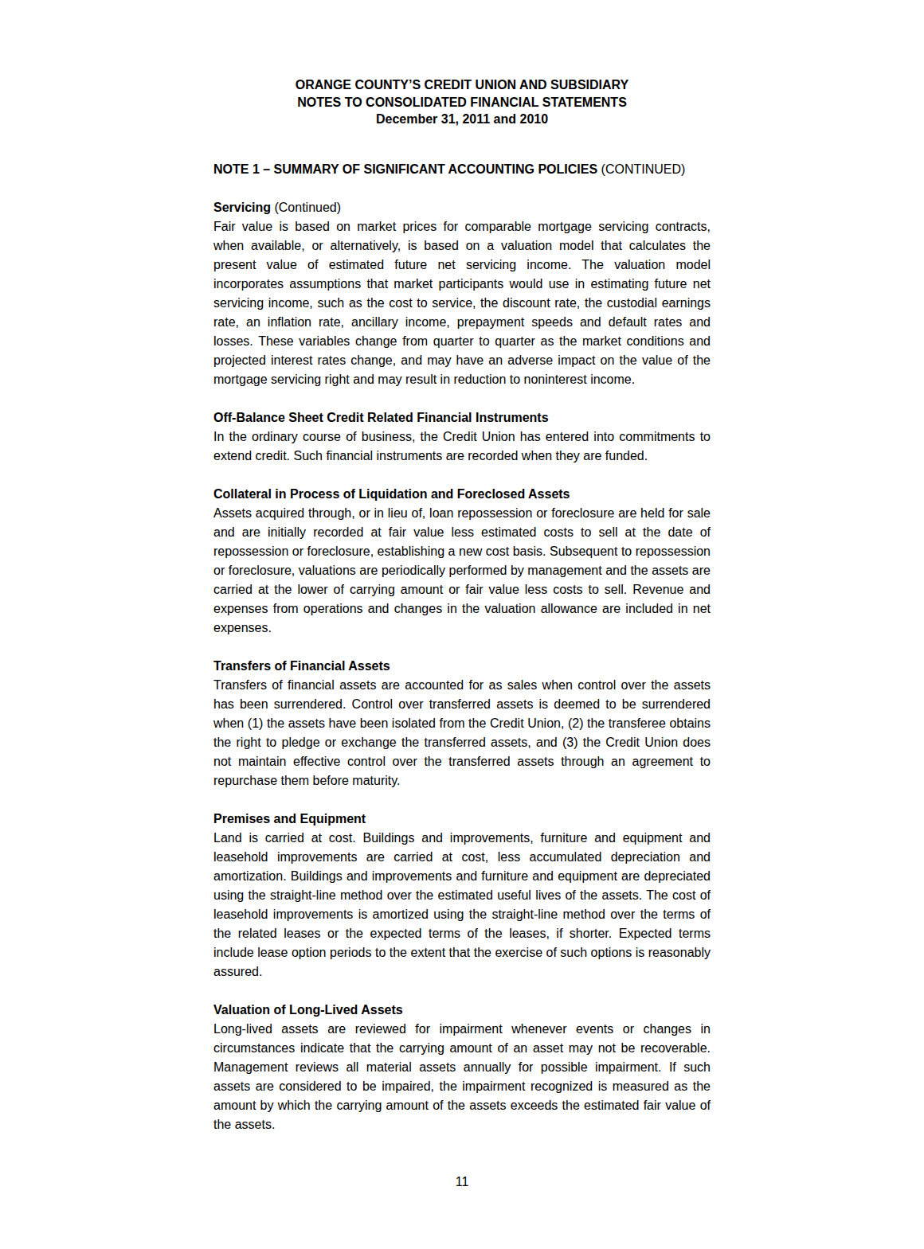ORANGE COUNTY’S CREDIT UNION AND SUBSIDIARY
NOTES TO CONSOLIDATED FINANCIAL STATEMENTS
December 31, 2011 and 2010
NOTE 1 – SUMMARY OF SIGNIFICANT ACCOUNTING POLICIES (CONTINUED)
Servicing (Continued)
Fair value is based on market prices for comparable mortgage servicing contracts, when available, or alternatively, is based on a valuation model that calculates the present value of estimated future net servicing income. The valuation model incorporates assumptions that market participants would use in estimating future net servicing income, such as the cost to service, the discount rate, the custodial earnings rate, an inflation rate, ancillary income, prepayment speeds and default rates and losses. These variables change from quarter to quarter as the market conditions and projected interest rates change, and may have an adverse impact on the value of the mortgage servicing right and may result in reduction to noninterest income.
Off-Balance Sheet Credit Related Financial Instruments
In the ordinary course of business, the Credit Union has entered into commitments to extend credit. Such financial instruments are recorded when they are funded.
Collateral in Process of Liquidation and Foreclosed Assets
Assets acquired through, or in lieu of, loan repossession or foreclosure are held for sale and are initially recorded at fair value less estimated costs to sell at the date of repossession or foreclosure, establishing a new cost basis. Subsequent to repossession or foreclosure, valuations are periodically performed by management and the assets are carried at the lower of carrying amount or fair value less costs to sell. Revenue and expenses from operations and changes in the valuation allowance are included in net expenses.
Transfers of Financial Assets
Transfers of financial assets are accounted for as sales when control over the assets has been surrendered. Control over transferred assets is deemed to be surrendered when (1) the assets have been isolated from the Credit Union, (2) the transferee obtains the right to pledge or exchange the transferred assets, and (3) the Credit Union does not maintain effective control over the transferred assets through an agreement to repurchase them before maturity.
Premises and Equipment
Land is carried at cost. Buildings and improvements, furniture and equipment and leasehold improvements are carried at cost, less accumulated depreciation and amortization. Buildings and improvements and furniture and equipment are depreciated using the straight-line method over the estimated useful lives of the assets. The cost of leasehold improvements is amortized using the straight-line method over the terms of the related leases or the expected terms of the leases, if shorter. Expected terms include lease option periods to the extent that the exercise of such options is reasonably assured.
Valuation of Long-Lived Assets
Long-lived assets are reviewed for impairment whenever events or changes in circumstances indicate that the carrying amount of an asset may not be recoverable. Management reviews all material assets annually for possible impairment. If such assets are considered to be impaired, the impairment recognized is measured as the amount by which the carrying amount of the assets exceeds the estimated fair value of the assets.
11